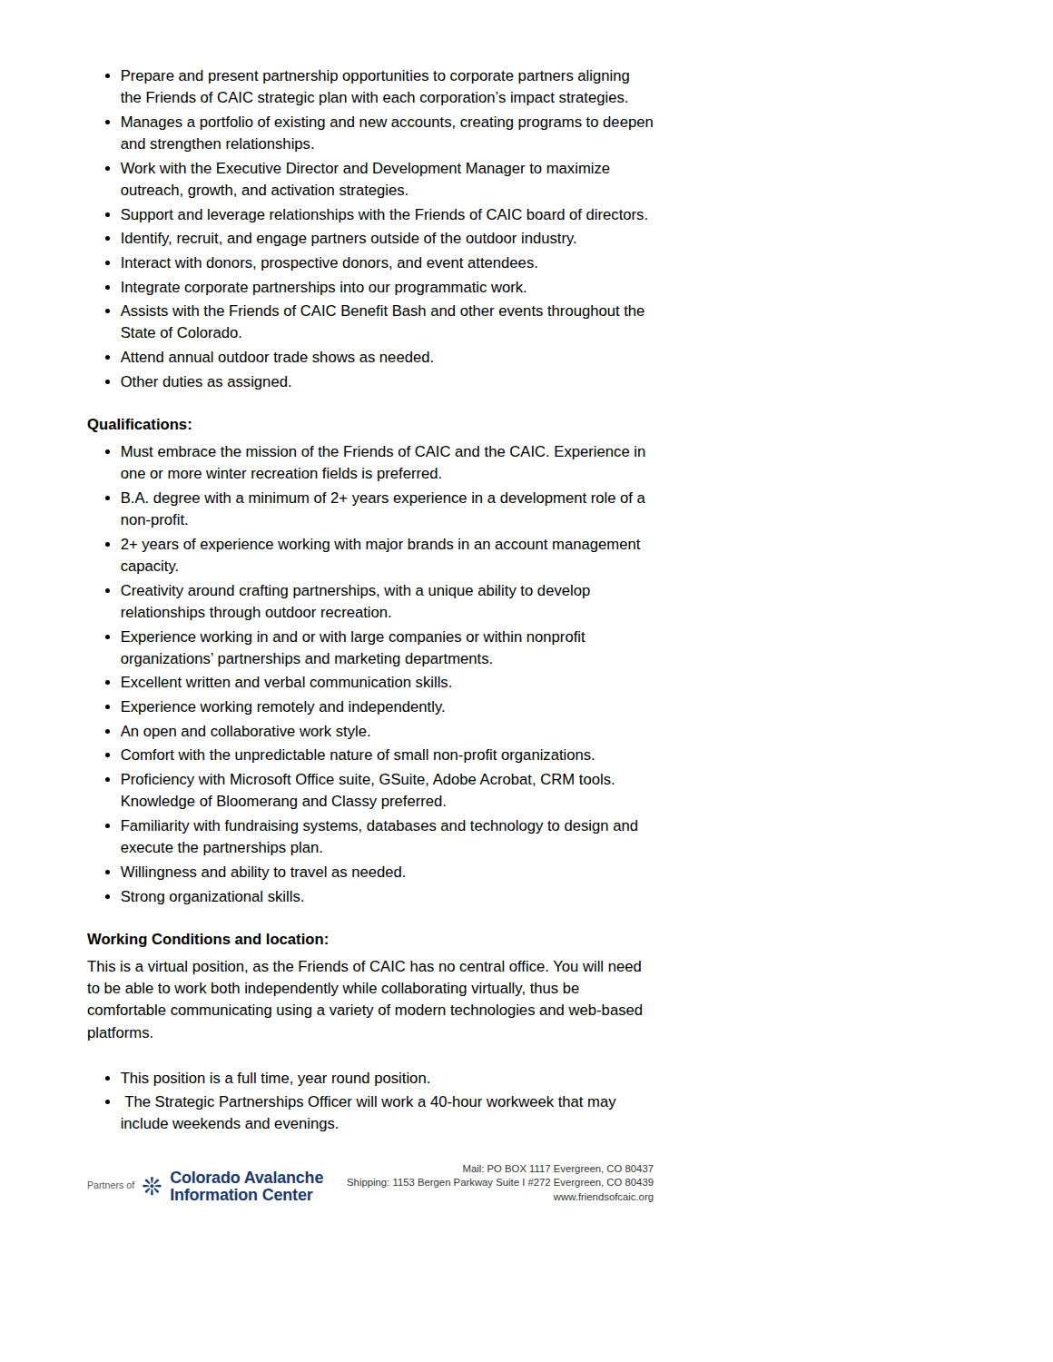Prepare and present partnership opportunities to corporate partners aligning the Friends of CAIC strategic plan with each corporation’s impact strategies.
Manages a portfolio of existing and new accounts, creating programs to deepen and strengthen relationships.
Work with the Executive Director and Development Manager to maximize outreach, growth, and activation strategies.
Support and leverage relationships with the Friends of CAIC board of directors.
Identify, recruit, and engage partners outside of the outdoor industry.
Interact with donors, prospective donors, and event attendees.
Integrate corporate partnerships into our programmatic work.
Assists with the Friends of CAIC Benefit Bash and other events throughout the State of Colorado.
Attend annual outdoor trade shows as needed.
Other duties as assigned.
Qualifications:
Must embrace the mission of the Friends of CAIC and the CAIC. Experience in one or more winter recreation fields is preferred.
B.A. degree with a minimum of 2+ years experience in a development role of a non-profit.
2+ years of experience working with major brands in an account management capacity.
Creativity around crafting partnerships, with a unique ability to develop relationships through outdoor recreation.
Experience working in and or with large companies or within nonprofit organizations’ partnerships and marketing departments.
Excellent written and verbal communication skills.
Experience working remotely and independently.
An open and collaborative work style.
Comfort with the unpredictable nature of small non-profit organizations.
Proficiency with Microsoft Office suite, GSuite, Adobe Acrobat, CRM tools. Knowledge of Bloomerang and Classy preferred.
Familiarity with fundraising systems, databases and technology to design and execute the partnerships plan.
Willingness and ability to travel as needed.
Strong organizational skills.
Working Conditions and location:
This is a virtual position, as the Friends of CAIC has no central office. You will need to be able to work both independently while collaborating virtually, thus be comfortable communicating using a variety of modern technologies and web-based platforms.
This position is a full time, year round position.
The Strategic Partnerships Officer will work a 40-hour workweek that may include weekends and evenings.
Partners of ❊ Colorado Avalanche
Information Center
Mail: PO BOX 1117 Evergreen, CO 80437
Shipping: 1153 Bergen Parkway Suite I #272 Evergreen, CO 80439
www.friendsofcaic.org